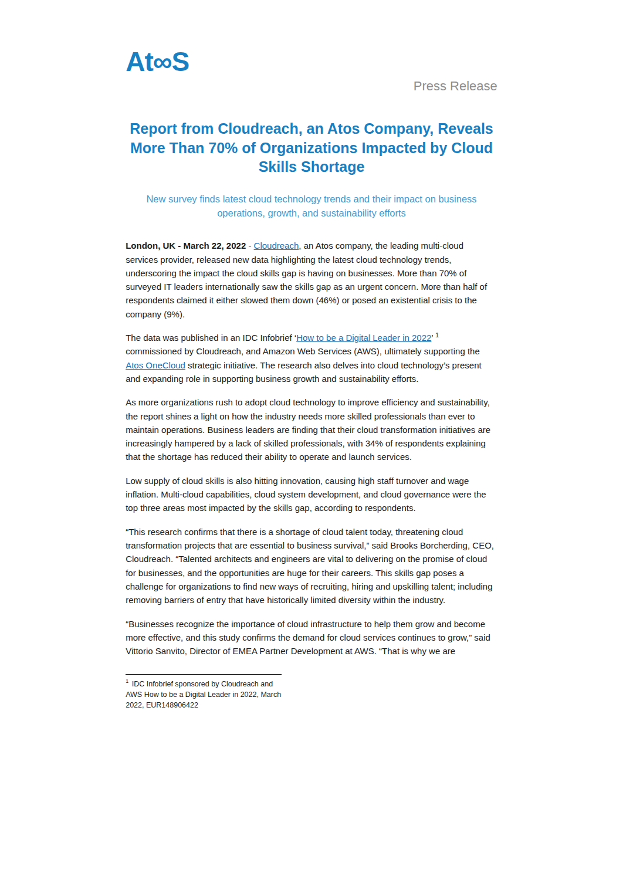At∞S
Press Release
Report from Cloudreach, an Atos Company, Reveals More Than 70% of Organizations Impacted by Cloud Skills Shortage
New survey finds latest cloud technology trends and their impact on business operations, growth, and sustainability efforts
London, UK - March 22, 2022 - Cloudreach, an Atos company, the leading multi-cloud services provider, released new data highlighting the latest cloud technology trends, underscoring the impact the cloud skills gap is having on businesses. More than 70% of surveyed IT leaders internationally saw the skills gap as an urgent concern. More than half of respondents claimed it either slowed them down (46%) or posed an existential crisis to the company (9%).
The data was published in an IDC Infobrief ‘How to be a Digital Leader in 2022’ 1 commissioned by Cloudreach, and Amazon Web Services (AWS), ultimately supporting the Atos OneCloud strategic initiative. The research also delves into cloud technology’s present and expanding role in supporting business growth and sustainability efforts.
As more organizations rush to adopt cloud technology to improve efficiency and sustainability, the report shines a light on how the industry needs more skilled professionals than ever to maintain operations. Business leaders are finding that their cloud transformation initiatives are increasingly hampered by a lack of skilled professionals, with 34% of respondents explaining that the shortage has reduced their ability to operate and launch services.
Low supply of cloud skills is also hitting innovation, causing high staff turnover and wage inflation. Multi-cloud capabilities, cloud system development, and cloud governance were the top three areas most impacted by the skills gap, according to respondents.
“This research confirms that there is a shortage of cloud talent today, threatening cloud transformation projects that are essential to business survival,” said Brooks Borcherding, CEO, Cloudreach. “Talented architects and engineers are vital to delivering on the promise of cloud for businesses, and the opportunities are huge for their careers. This skills gap poses a challenge for organizations to find new ways of recruiting, hiring and upskilling talent; including removing barriers of entry that have historically limited diversity within the industry.
“Businesses recognize the importance of cloud infrastructure to help them grow and become more effective, and this study confirms the demand for cloud services continues to grow,” said Vittorio Sanvito, Director of EMEA Partner Development at AWS. “That is why we are
1 IDC Infobrief sponsored by Cloudreach and AWS How to be a Digital Leader in 2022, March 2022, EUR148906422